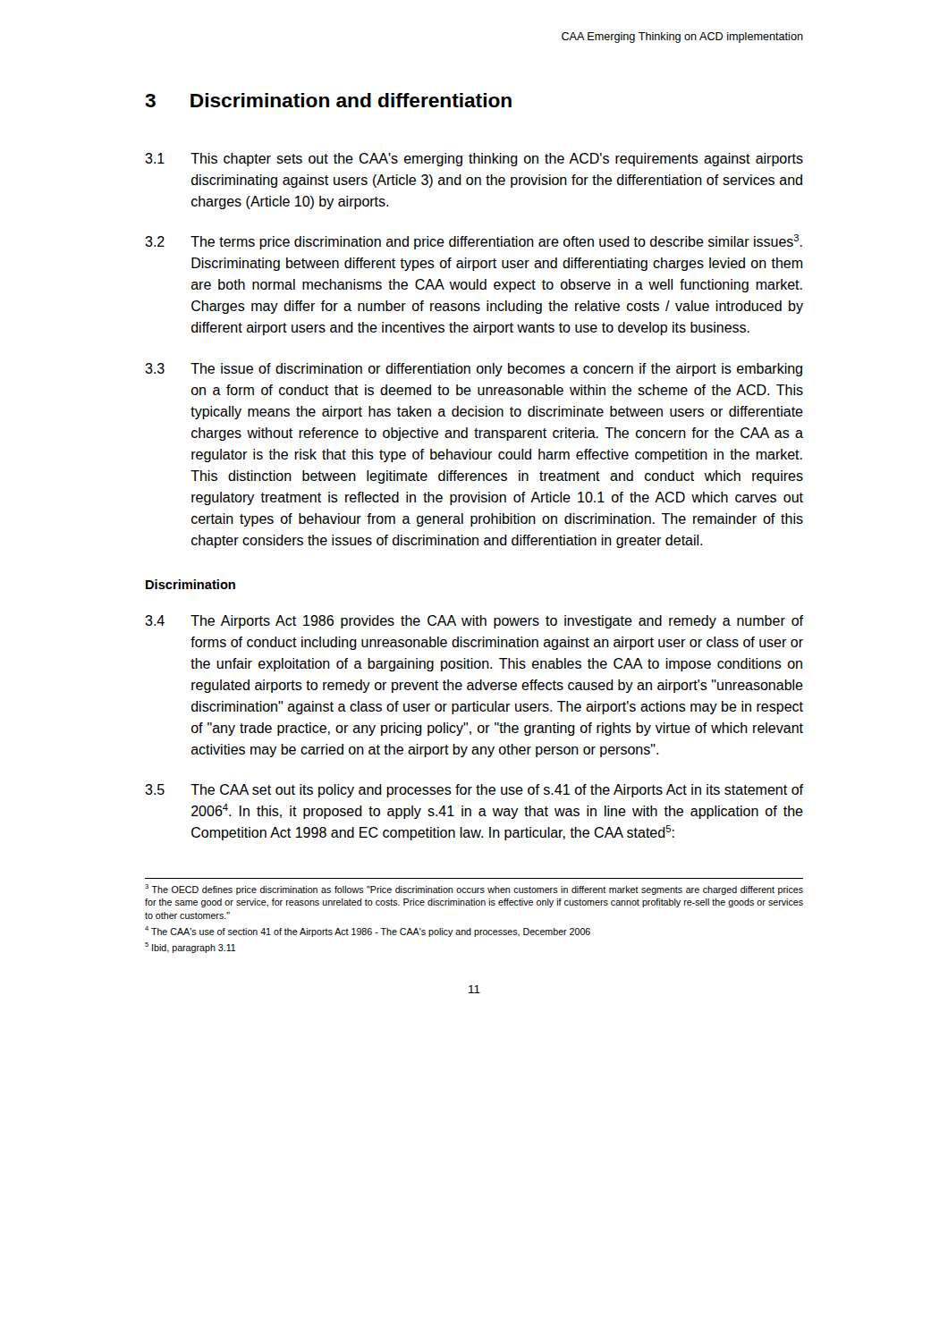CAA Emerging Thinking on ACD implementation
3 Discrimination and differentiation
3.1
This chapter sets out the CAA's emerging thinking on the ACD's requirements against airports discriminating against users (Article 3) and on the provision for the differentiation of services and charges (Article 10) by airports.
3.2
The terms price discrimination and price differentiation are often used to describe similar issues3. Discriminating between different types of airport user and differentiating charges levied on them are both normal mechanisms the CAA would expect to observe in a well functioning market. Charges may differ for a number of reasons including the relative costs / value introduced by different airport users and the incentives the airport wants to use to develop its business.
3.3
The issue of discrimination or differentiation only becomes a concern if the airport is embarking on a form of conduct that is deemed to be unreasonable within the scheme of the ACD. This typically means the airport has taken a decision to discriminate between users or differentiate charges without reference to objective and transparent criteria. The concern for the CAA as a regulator is the risk that this type of behaviour could harm effective competition in the market. This distinction between legitimate differences in treatment and conduct which requires regulatory treatment is reflected in the provision of Article 10.1 of the ACD which carves out certain types of behaviour from a general prohibition on discrimination. The remainder of this chapter considers the issues of discrimination and differentiation in greater detail.
Discrimination
3.4
The Airports Act 1986 provides the CAA with powers to investigate and remedy a number of forms of conduct including unreasonable discrimination against an airport user or class of user or the unfair exploitation of a bargaining position. This enables the CAA to impose conditions on regulated airports to remedy or prevent the adverse effects caused by an airport's "unreasonable discrimination" against a class of user or particular users. The airport's actions may be in respect of "any trade practice, or any pricing policy", or "the granting of rights by virtue of which relevant activities may be carried on at the airport by any other person or persons".
3.5
The CAA set out its policy and processes for the use of s.41 of the Airports Act in its statement of 20064. In this, it proposed to apply s.41 in a way that was in line with the application of the Competition Act 1998 and EC competition law. In particular, the CAA stated5:
3 The OECD defines price discrimination as follows "Price discrimination occurs when customers in different market segments are charged different prices for the same good or service, for reasons unrelated to costs. Price discrimination is effective only if customers cannot profitably re-sell the goods or services to other customers."
4 The CAA's use of section 41 of the Airports Act 1986 - The CAA's policy and processes, December 2006
5 Ibid, paragraph 3.11
11